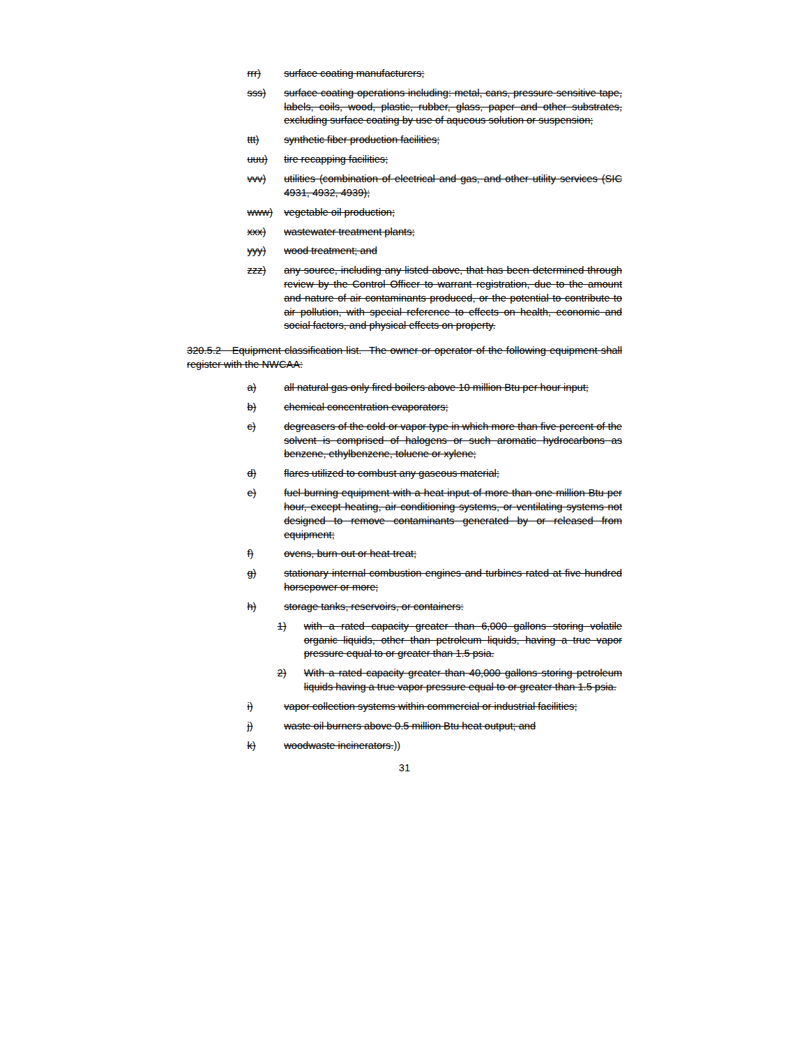rrr)
surface coating manufacturers;
sss)
surface coating operations including: metal, cans, pressure sensitive tape, labels, coils, wood, plastic, rubber, glass, paper and other substrates, excluding surface coating by use of aqueous solution or suspension;
ttt)
synthetic fiber production facilities;
uuu)
tire recapping facilities;
vvv)
utilities (combination of electrical and gas, and other utility services (SIC 4931, 4932, 4939);
www)
vegetable oil production;
xxx)
wastewater treatment plants;
yyy)
wood treatment; and
zzz)
any source, including any listed above, that has been determined through review by the Control Officer to warrant registration, due to the amount and nature of air contaminants produced, or the potential to contribute to air pollution, with special reference to effects on health, economic and social factors, and physical effects on property.
320.5.2 Equipment classification list. The owner or operator of the following equipment shall register with the NWCAA:
a)
all natural gas only fired boilers above 10 million Btu per hour input;
b)
chemical concentration evaporators;
c)
degreasers of the cold or vapor type in which more than five percent of the solvent is comprised of halogens or such aromatic hydrocarbons as benzene, ethylbenzene, toluene or xylene;
d)
flares utilized to combust any gaseous material;
e)
fuel burning equipment with a heat input of more than one million Btu per hour, except heating, air conditioning systems, or ventilating systems not designed to remove contaminants generated by or released from equipment;
f)
ovens, burn-out or heat-treat;
g)
stationary internal combustion engines and turbines rated at five hundred horsepower or more;
h)
storage tanks, reservoirs, or containers:
1)
with a rated capacity greater than 6,000 gallons storing volatile organic liquids, other than petroleum liquids, having a true vapor pressure equal to or greater than 1.5 psia.
2)
With a rated capacity greater than 40,000 gallons storing petroleum liquids having a true vapor pressure equal to or greater than 1.5 psia.
i)
vapor collection systems within commercial or industrial facilities;
j)
waste oil burners above 0.5 million Btu heat output; and
k)
woodwaste incinerators.))
31